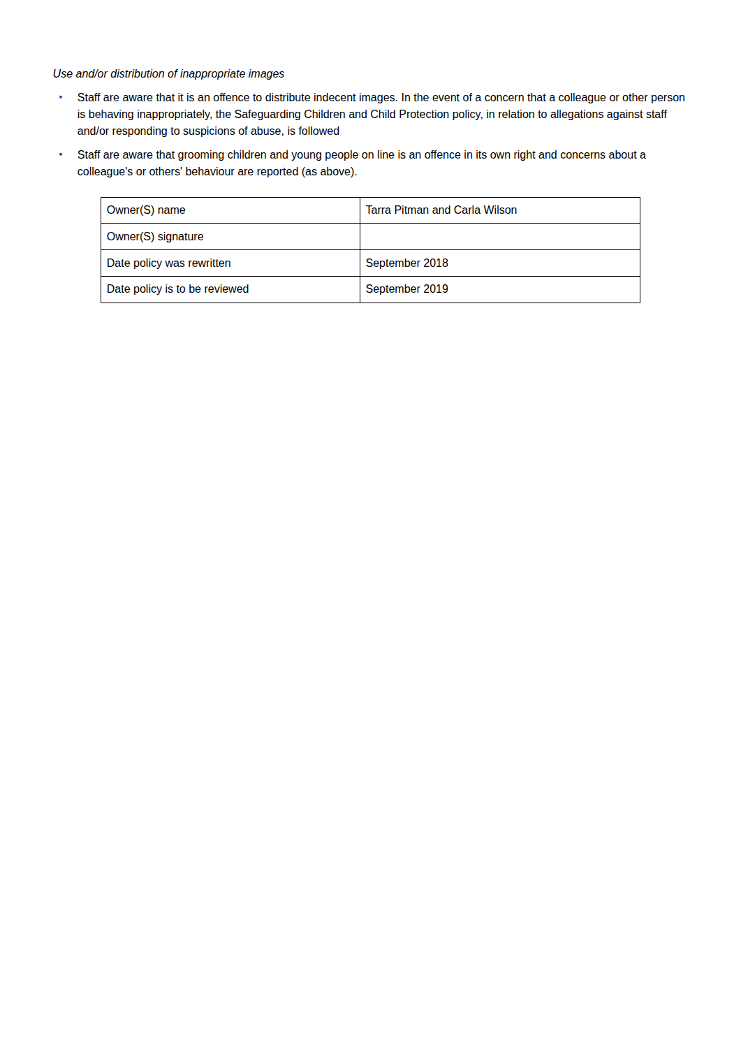Use and/or distribution of inappropriate images
Staff are aware that it is an offence to distribute indecent images. In the event of a concern that a colleague or other person is behaving inappropriately, the Safeguarding Children and Child Protection policy, in relation to allegations against staff and/or responding to suspicions of abuse, is followed
Staff are aware that grooming children and young people on line is an offence in its own right and concerns about a colleague's or others' behaviour are reported (as above).
| Owner(S) name | Tarra Pitman and Carla Wilson |
| Owner(S) signature | |
| Date policy was rewritten | September 2018 |
| Date policy is to be reviewed | September 2019 |